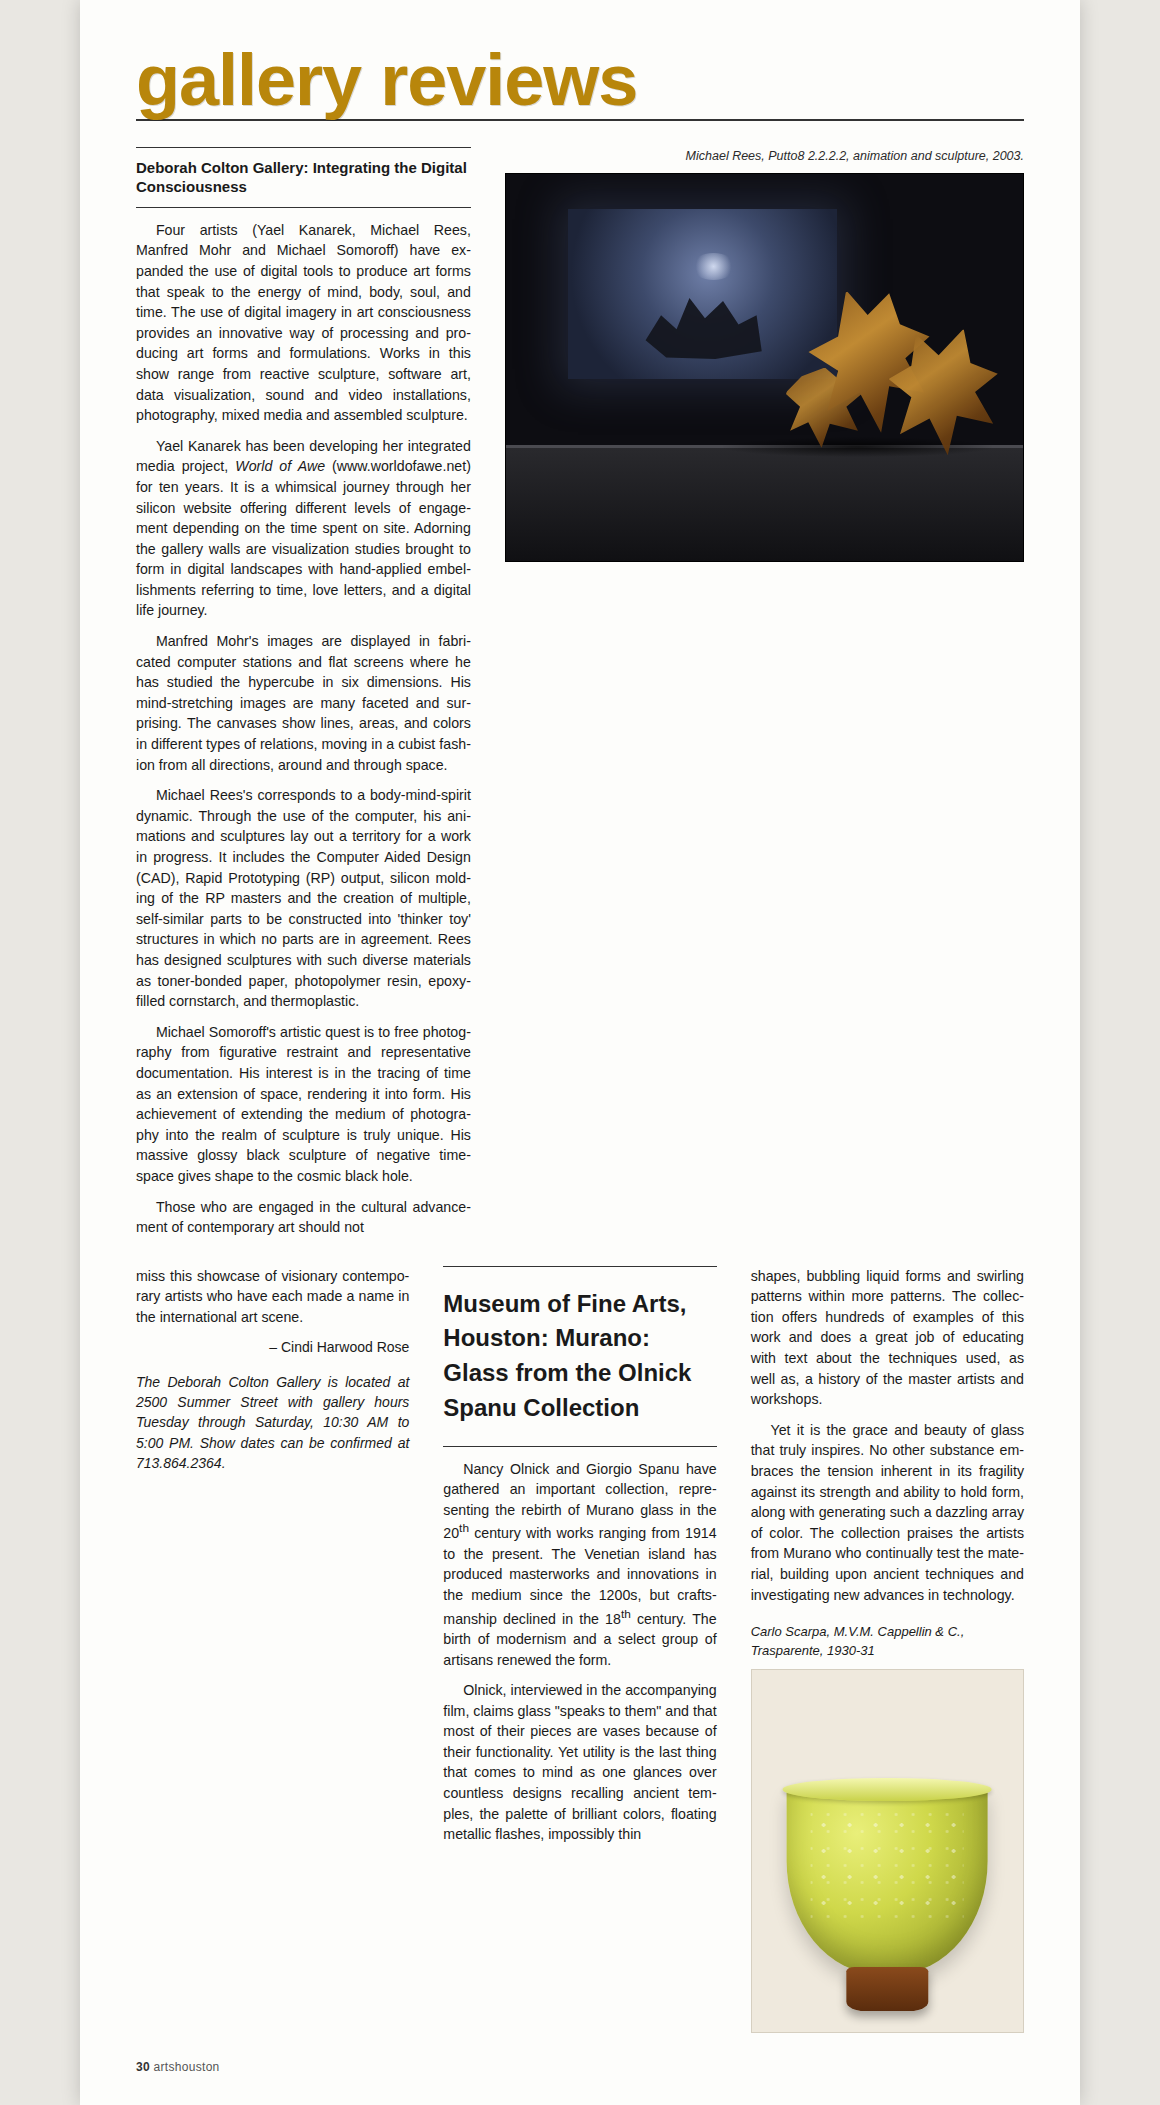gallery reviews
Deborah Colton Gallery: Integrating the Digital Consciousness
Four artists (Yael Kanarek, Michael Rees, Manfred Mohr and Michael Somoroff) have expanded the use of digital tools to produce art forms that speak to the energy of mind, body, soul, and time. The use of digital imagery in art consciousness provides an innovative way of processing and producing art forms and formulations. Works in this show range from reactive sculpture, software art, data visualization, sound and video installations, photography, mixed media and assembled sculpture.
Yael Kanarek has been developing her integrated media project, World of Awe (www.worldofawe.net) for ten years. It is a whimsical journey through her silicon website offering different levels of engagement depending on the time spent on site. Adorning the gallery walls are visualization studies brought to form in digital landscapes with hand-applied embellishments referring to time, love letters, and a digital life journey.
Manfred Mohr's images are displayed in fabricated computer stations and flat screens where he has studied the hypercube in six dimensions. His mind-stretching images are many faceted and surprising. The canvases show lines, areas, and colors in different types of relations, moving in a cubist fashion from all directions, around and through space.
Michael Rees's corresponds to a body-mind-spirit dynamic. Through the use of the computer, his animations and sculptures lay out a territory for a work in progress. It includes the Computer Aided Design (CAD), Rapid Prototyping (RP) output, silicon molding of the RP masters and the creation of multiple, self-similar parts to be constructed into 'thinker toy' structures in which no parts are in agreement. Rees has designed sculptures with such diverse materials as toner-bonded paper, photopolymer resin, epoxy-filled cornstarch, and thermoplastic.
Michael Somoroff's artistic quest is to free photography from figurative restraint and representative documentation. His interest is in the tracing of time as an extension of space, rendering it into form. His achievement of extending the medium of photography into the realm of sculpture is truly unique. His massive glossy black sculpture of negative time-space gives shape to the cosmic black hole.
Those who are engaged in the cultural advancement of contemporary art should not
Michael Rees, Putto8 2.2.2.2, animation and sculpture, 2003.
miss this showcase of visionary contemporary artists who have each made a name in the international art scene.
– Cindi Harwood Rose
The Deborah Colton Gallery is located at 2500 Summer Street with gallery hours Tuesday through Saturday, 10:30 AM to 5:00 PM. Show dates can be confirmed at 713.864.2364.
Museum of Fine Arts, Houston: Murano: Glass from the Olnick Spanu Collection
Nancy Olnick and Giorgio Spanu have gathered an important collection, representing the rebirth of Murano glass in the 20th century with works ranging from 1914 to the present. The Venetian island has produced masterworks and innovations in the medium since the 1200s, but craftsmanship declined in the 18th century. The birth of modernism and a select group of artisans renewed the form.
Olnick, interviewed in the accompanying film, claims glass "speaks to them" and that most of their pieces are vases because of their functionality. Yet utility is the last thing that comes to mind as one glances over countless designs recalling ancient temples, the palette of brilliant colors, floating metallic flashes, impossibly thin
shapes, bubbling liquid forms and swirling patterns within more patterns. The collection offers hundreds of examples of this work and does a great job of educating with text about the techniques used, as well as, a history of the master artists and workshops.
Yet it is the grace and beauty of glass that truly inspires. No other substance embraces the tension inherent in its fragility against its strength and ability to hold form, along with generating such a dazzling array of color. The collection praises the artists from Murano who continually test the material, building upon ancient techniques and investigating new advances in technology.
Carlo Scarpa, M.V.M. Cappellin & C., Trasparente, 1930-31
30 artshouston